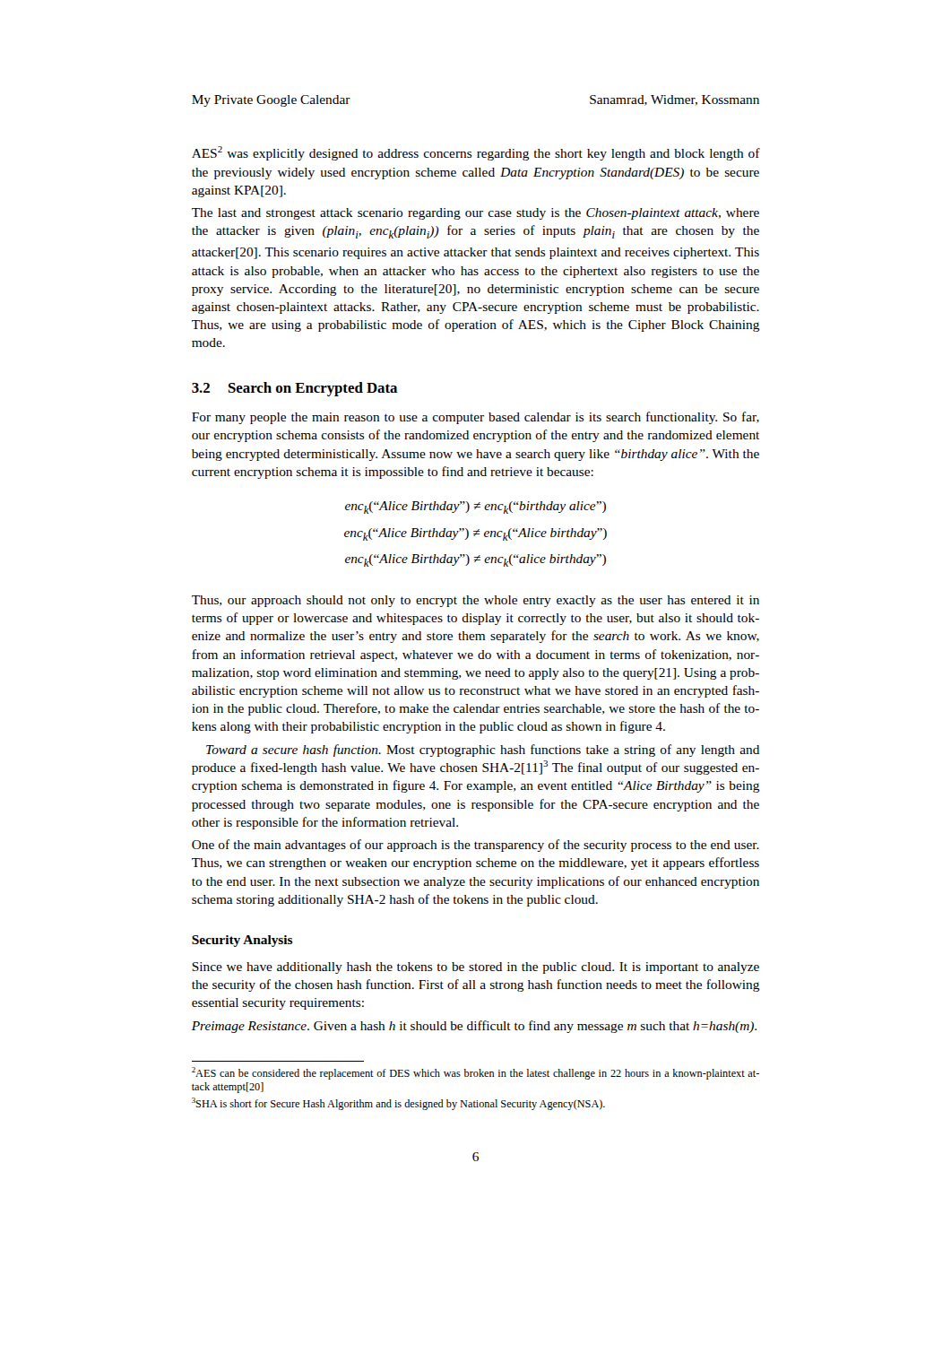My Private Google Calendar
Sanamrad, Widmer, Kossmann
AES2 was explicitly designed to address concerns regarding the short key length and block length of the previously widely used encryption scheme called Data Encryption Standard(DES) to be secure against KPA[20].
The last and strongest attack scenario regarding our case study is the Chosen-plaintext attack, where the attacker is given (plaini, enck(plaini)) for a series of inputs plaini that are chosen by the attacker[20]. This scenario requires an active attacker that sends plaintext and receives ciphertext. This attack is also probable, when an attacker who has access to the ciphertext also registers to use the proxy service. According to the literature[20], no deterministic encryption scheme can be secure against chosen-plaintext attacks. Rather, any CPA-secure encryption scheme must be probabilistic. Thus, we are using a probabilistic mode of operation of AES, which is the Cipher Block Chaining mode.
3.2 Search on Encrypted Data
For many people the main reason to use a computer based calendar is its search functionality. So far, our encryption schema consists of the randomized encryption of the entry and the randomized element being encrypted deterministically. Assume now we have a search query like “birthday alice”. With the current encryption schema it is impossible to find and retrieve it because:
enck(“Alice Birthday”) ≠ enck(“birthday alice”)
enck(“Alice Birthday”) ≠ enck(“Alice birthday”)
enck(“Alice Birthday”) ≠ enck(“alice birthday”)
Thus, our approach should not only to encrypt the whole entry exactly as the user has entered it in terms of upper or lowercase and whitespaces to display it correctly to the user, but also it should tokenize and normalize the user’s entry and store them separately for the search to work. As we know, from an information retrieval aspect, whatever we do with a document in terms of tokenization, normalization, stop word elimination and stemming, we need to apply also to the query[21]. Using a probabilistic encryption scheme will not allow us to reconstruct what we have stored in an encrypted fashion in the public cloud. Therefore, to make the calendar entries searchable, we store the hash of the tokens along with their probabilistic encryption in the public cloud as shown in figure 4.
Toward a secure hash function. Most cryptographic hash functions take a string of any length and produce a fixed-length hash value. We have chosen SHA-2[11]3 The final output of our suggested encryption schema is demonstrated in figure 4. For example, an event entitled “Alice Birthday” is being processed through two separate modules, one is responsible for the CPA-secure encryption and the other is responsible for the information retrieval.
One of the main advantages of our approach is the transparency of the security process to the end user. Thus, we can strengthen or weaken our encryption scheme on the middleware, yet it appears effortless to the end user. In the next subsection we analyze the security implications of our enhanced encryption schema storing additionally SHA-2 hash of the tokens in the public cloud.
Security Analysis
Since we have additionally hash the tokens to be stored in the public cloud. It is important to analyze the security of the chosen hash function. First of all a strong hash function needs to meet the following essential security requirements:
Preimage Resistance. Given a hash h it should be difficult to find any message m such that h=hash(m).
2AES can be considered the replacement of DES which was broken in the latest challenge in 22 hours in a known-plaintext attack attempt[20]
3SHA is short for Secure Hash Algorithm and is designed by National Security Agency(NSA).
6